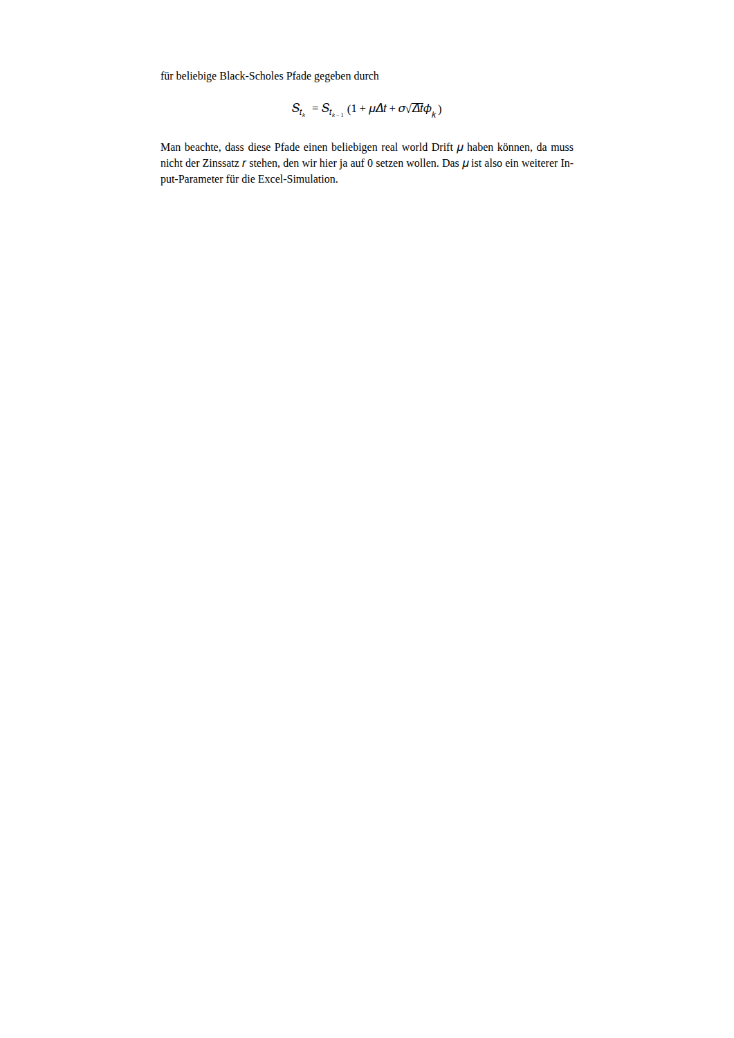für beliebige Black-Scholes Pfade gegeben durch
S t k = S t k − 1 ( 1 + μ Δ t + σ Δ t ϕ k )
Man beachte, dass diese Pfade einen beliebigen real world Drift μ haben können, da muss nicht der Zinssatz r stehen, den wir hier ja auf 0 setzen wollen. Das μ ist also ein weiterer Input-Parameter für die Excel-Simulation.